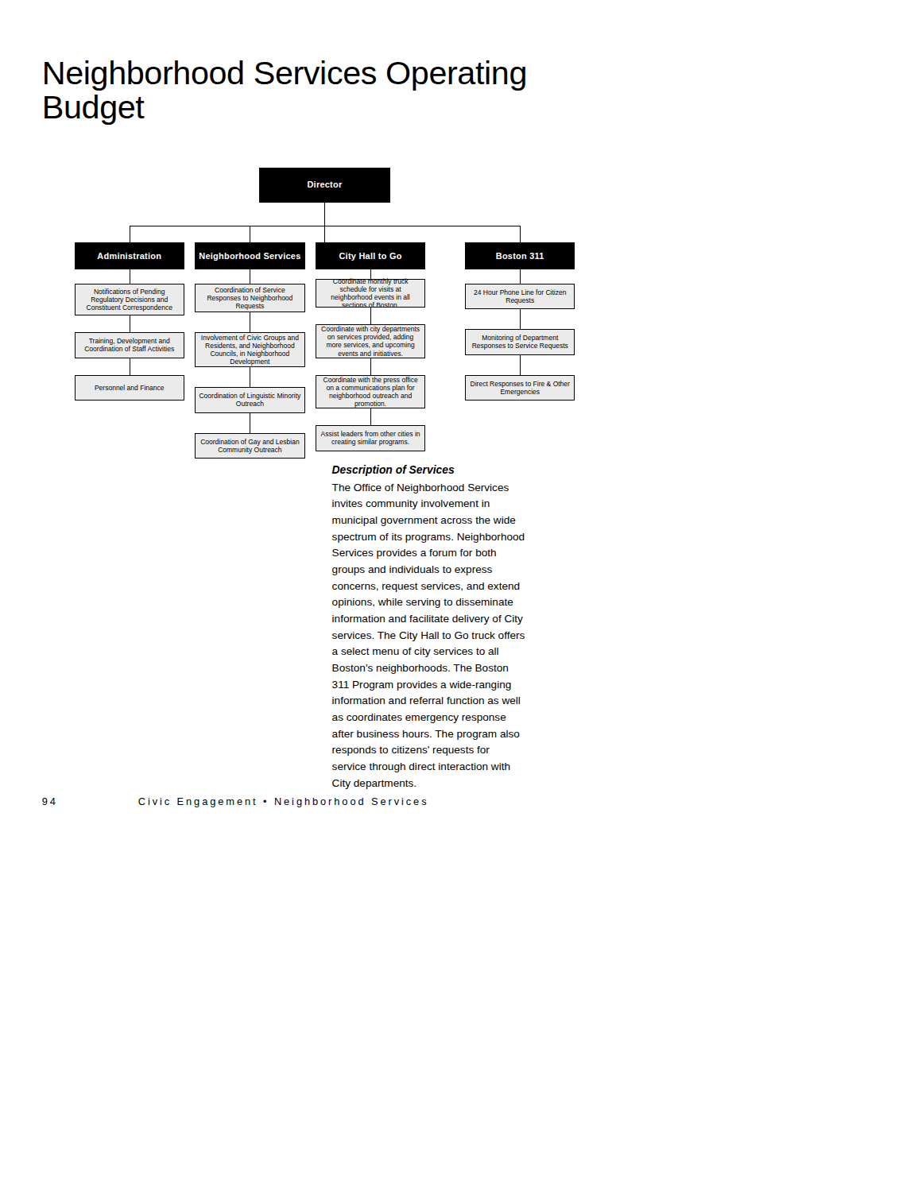Neighborhood Services Operating Budget
Director
Administration
Neighborhood Services
City Hall to Go
Boston 311
Notifications of Pending Regulatory Decisions and Constituent Correspondence
Training, Development and Coordination of Staff Activities
Personnel and Finance
Coordination of Service Responses to Neighborhood Requests
Involvement of Civic Groups and Residents, and Neighborhood Councils, in Neighborhood Development
Coordination of Linguistic Minority Outreach
Coordination of Gay and Lesbian Community Outreach
Coordinate monthly truck schedule for visits at neighborhood events in all sections of Boston.
Coordinate with city departments on services provided, adding more services, and upcoming events and initiatives.
Coordinate with the press office on a communications plan for neighborhood outreach and promotion.
Assist leaders from other cities in creating similar programs.
24 Hour Phone Line for Citizen Requests
Monitoring of Department Responses to Service Requests
Direct Responses to Fire & Other Emergencies
Description of Services
The Office of Neighborhood Services invites community involvement in municipal government across the wide spectrum of its programs. Neighborhood Services provides a forum for both groups and individuals to express concerns, request services, and extend opinions, while serving to disseminate information and facilitate delivery of City services. The City Hall to Go truck offers a select menu of city services to all Boston's neighborhoods. The Boston 311 Program provides a wide-ranging information and referral function as well as coordinates emergency response after business hours. The program also responds to citizens' requests for service through direct interaction with City departments.
94 Civic Engagement • Neighborhood Services